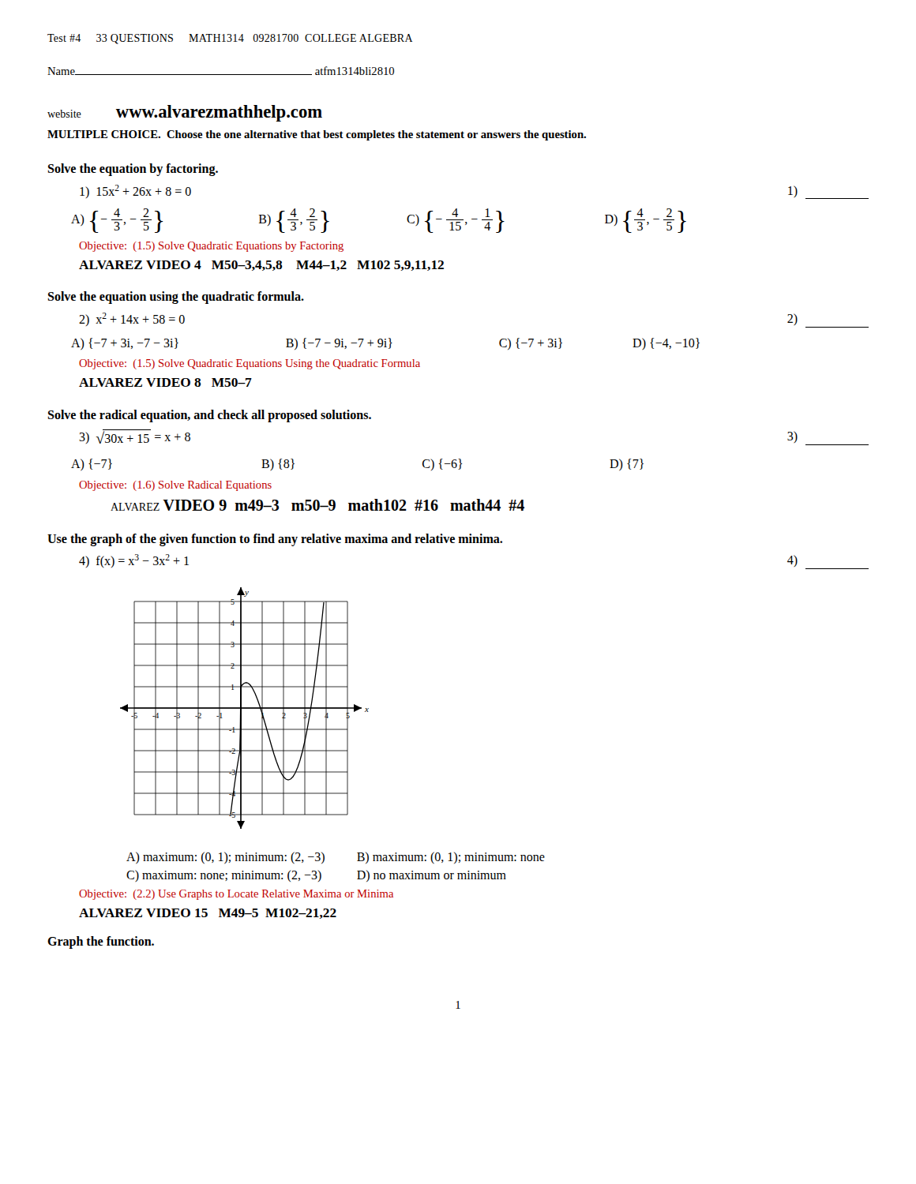Test #4 33 QUESTIONS MATH1314 09281700 COLLEGE ALGEBRA
Name atfm1314bli2810
website www.alvarezmathhelp.com
MULTIPLE CHOICE. Choose the one alternative that best completes the statement or answers the question.
Solve the equation by factoring.
1) 1) 15x2 + 26x + 8 = 0
| A) { − 4 3 , − 2 5 } | B) { 4 3 , 2 5 } | C) { − 4 15 , − 1 4 } | D) { 4 3 , − 2 5 } |
Objective: (1.5) Solve Quadratic Equations by Factoring
ALVAREZ VIDEO 4 M50–3,4,5,8 M44–1,2 M102 5,9,11,12
Solve the equation using the quadratic formula.
2) 2) x2 + 14x + 58 = 0
| A) {−7 + 3i, −7 − 3i} | B) {−7 − 9i, −7 + 9i} | C) {−7 + 3i} | D) {−4, −10} |
Objective: (1.5) Solve Quadratic Equations Using the Quadratic Formula
ALVAREZ VIDEO 8 M50–7
Solve the radical equation, and check all proposed solutions.
3) 3) √30x + 15 = x + 8
| A) {−7} | B) {8} | C) {−6} | D) {7} |
Objective: (1.6) Solve Radical Equations
ALVAREZ VIDEO 9 m49–3 m50–9 math102 #16 math44 #4
Use the graph of the given function to find any relative maxima and relative minima.
4) 4) f(x) = x3 − 3x2 + 1
x y -5 -4 -3 -2 -1 1 2 3 4 5 5 4 3 2 1 -1 -2 -3 -4 -5
| A) maximum: (0, 1); minimum: (2, −3) | B) maximum: (0, 1); minimum: none |
| C) maximum: none; minimum: (2, −3) | D) no maximum or minimum |
Objective: (2.2) Use Graphs to Locate Relative Maxima or Minima
ALVAREZ VIDEO 15 M49–5 M102–21,22
Graph the function.
1